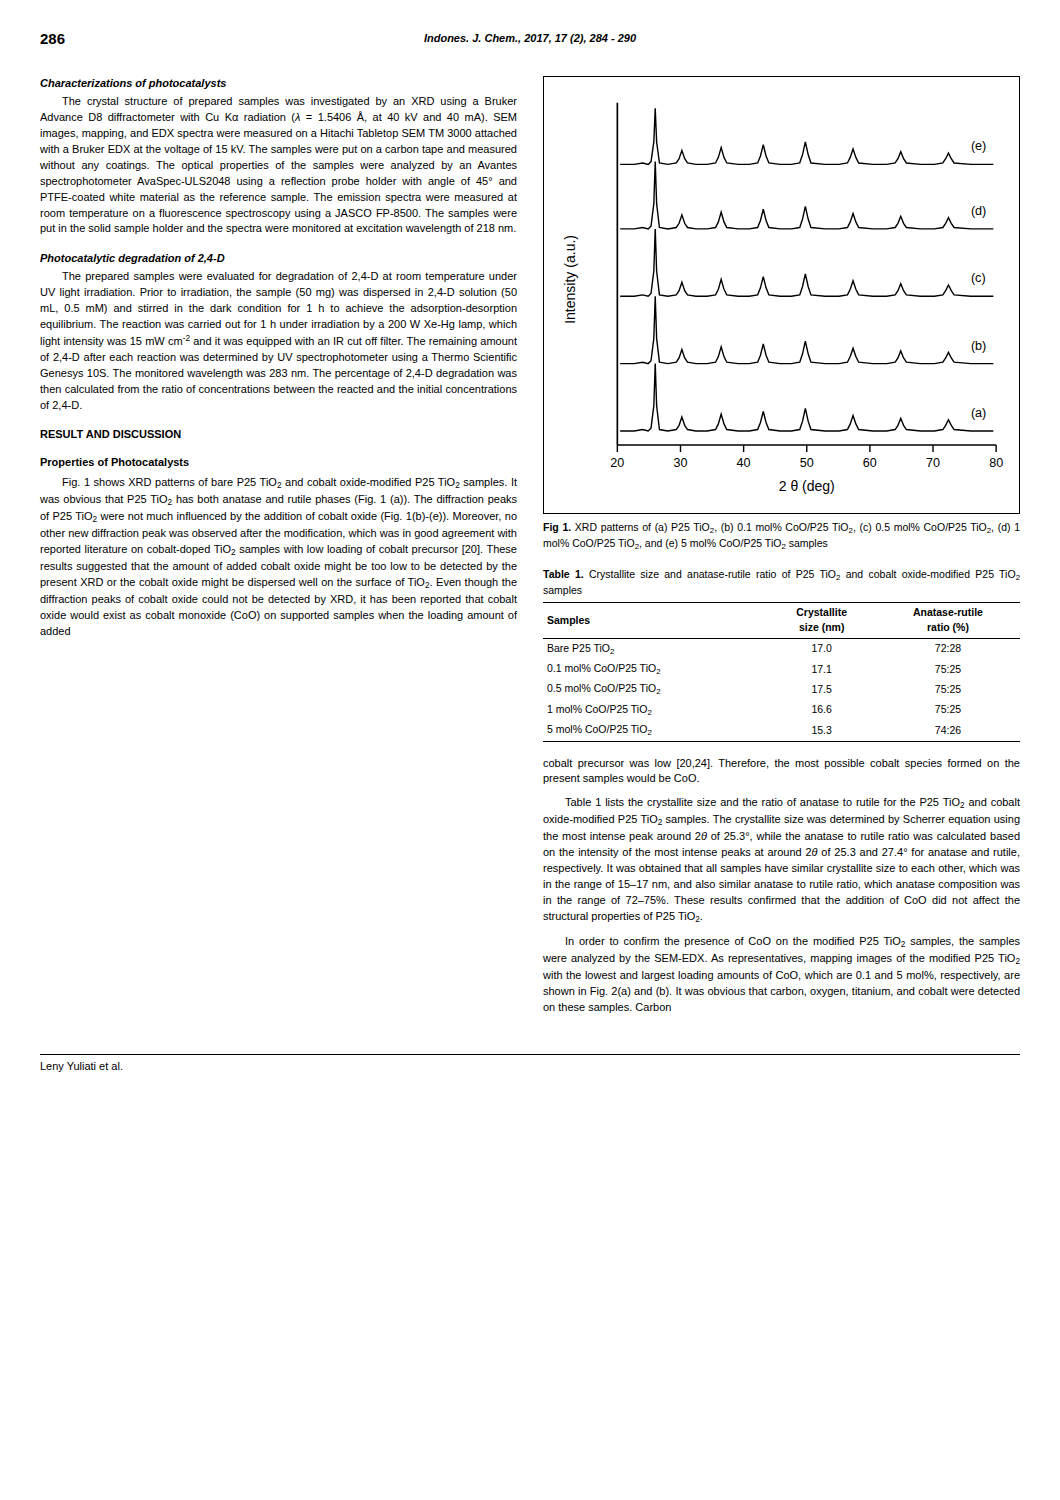286
Indones. J. Chem., 2017, 17 (2), 284 - 290
Characterizations of photocatalysts
The crystal structure of prepared samples was investigated by an XRD using a Bruker Advance D8 diffractometer with Cu Kα radiation (λ = 1.5406 Å, at 40 kV and 40 mA). SEM images, mapping, and EDX spectra were measured on a Hitachi Tabletop SEM TM 3000 attached with a Bruker EDX at the voltage of 15 kV. The samples were put on a carbon tape and measured without any coatings. The optical properties of the samples were analyzed by an Avantes spectrophotometer AvaSpec-ULS2048 using a reflection probe holder with angle of 45° and PTFE-coated white material as the reference sample. The emission spectra were measured at room temperature on a fluorescence spectroscopy using a JASCO FP-8500. The samples were put in the solid sample holder and the spectra were monitored at excitation wavelength of 218 nm.
Photocatalytic degradation of 2,4-D
The prepared samples were evaluated for degradation of 2,4-D at room temperature under UV light irradiation. Prior to irradiation, the sample (50 mg) was dispersed in 2,4-D solution (50 mL, 0.5 mM) and stirred in the dark condition for 1 h to achieve the adsorption-desorption equilibrium. The reaction was carried out for 1 h under irradiation by a 200 W Xe-Hg lamp, which light intensity was 15 mW cm-2 and it was equipped with an IR cut off filter. The remaining amount of 2,4-D after each reaction was determined by UV spectrophotometer using a Thermo Scientific Genesys 10S. The monitored wavelength was 283 nm. The percentage of 2,4-D degradation was then calculated from the ratio of concentrations between the reacted and the initial concentrations of 2,4-D.
RESULT AND DISCUSSION
Properties of Photocatalysts
Fig. 1 shows XRD patterns of bare P25 TiO2 and cobalt oxide-modified P25 TiO2 samples. It was obvious that P25 TiO2 has both anatase and rutile phases (Fig. 1 (a)). The diffraction peaks of P25 TiO2 were not much influenced by the addition of cobalt oxide (Fig. 1(b)-(e)). Moreover, no other new diffraction peak was observed after the modification, which was in good agreement with reported literature on cobalt-doped TiO2 samples with low loading of cobalt precursor [20]. These results suggested that the amount of added cobalt oxide might be too low to be detected by the present XRD or the cobalt oxide might be dispersed well on the surface of TiO2. Even though the diffraction peaks of cobalt oxide could not be detected by XRD, it has been reported that cobalt oxide would exist as cobalt monoxide (CoO) on supported samples when the loading amount of added
20 30 40 50 60 70 80 2 θ (deg) Intensity (a.u.) (a) (b) (c) (d) (e)
Fig 1. XRD patterns of (a) P25 TiO2, (b) 0.1 mol% CoO/P25 TiO2, (c) 0.5 mol% CoO/P25 TiO2, (d) 1 mol% CoO/P25 TiO2, and (e) 5 mol% CoO/P25 TiO2 samples
Table 1. Crystallite size and anatase-rutile ratio of P25 TiO2 and cobalt oxide-modified P25 TiO2 samples
| Samples | Crystallite size (nm) | Anatase-rutile ratio (%) |
| --- | --- | --- |
| Bare P25 TiO 2 | 17.0 | 72:28 |
| 0.1 mol% CoO/P25 TiO 2 | 17.1 | 75:25 |
| 0.5 mol% CoO/P25 TiO 2 | 17.5 | 75:25 |
| 1 mol% CoO/P25 TiO 2 | 16.6 | 75:25 |
| 5 mol% CoO/P25 TiO 2 | 15.3 | 74:26 |
cobalt precursor was low [20,24]. Therefore, the most possible cobalt species formed on the present samples would be CoO.
Table 1 lists the crystallite size and the ratio of anatase to rutile for the P25 TiO2 and cobalt oxide-modified P25 TiO2 samples. The crystallite size was determined by Scherrer equation using the most intense peak around 2θ of 25.3°, while the anatase to rutile ratio was calculated based on the intensity of the most intense peaks at around 2θ of 25.3 and 27.4° for anatase and rutile, respectively. It was obtained that all samples have similar crystallite size to each other, which was in the range of 15–17 nm, and also similar anatase to rutile ratio, which anatase composition was in the range of 72–75%. These results confirmed that the addition of CoO did not affect the structural properties of P25 TiO2.
In order to confirm the presence of CoO on the modified P25 TiO2 samples, the samples were analyzed by the SEM-EDX. As representatives, mapping images of the modified P25 TiO2 with the lowest and largest loading amounts of CoO, which are 0.1 and 5 mol%, respectively, are shown in Fig. 2(a) and (b). It was obvious that carbon, oxygen, titanium, and cobalt were detected on these samples. Carbon
Leny Yuliati et al.